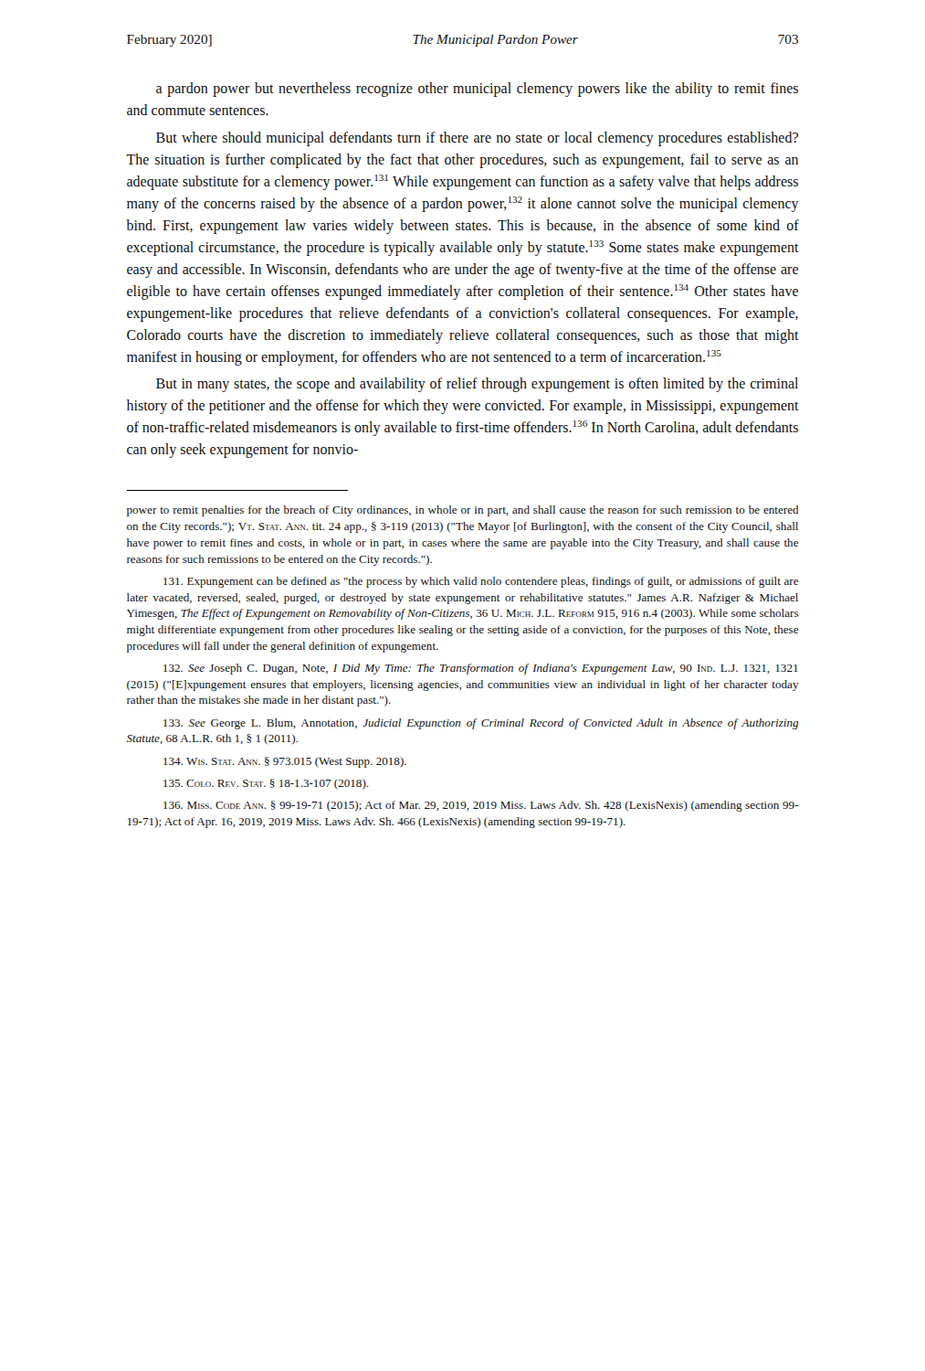February 2020]
The Municipal Pardon Power
703
a pardon power but nevertheless recognize other municipal clemency powers like the ability to remit fines and commute sentences.
But where should municipal defendants turn if there are no state or local clemency procedures established? The situation is further complicated by the fact that other procedures, such as expungement, fail to serve as an adequate substitute for a clemency power.131 While expungement can function as a safety valve that helps address many of the concerns raised by the absence of a pardon power,132 it alone cannot solve the municipal clemency bind. First, expungement law varies widely between states. This is because, in the absence of some kind of exceptional circumstance, the procedure is typically available only by statute.133 Some states make expungement easy and accessible. In Wisconsin, defendants who are under the age of twenty-five at the time of the offense are eligible to have certain offenses expunged immediately after completion of their sentence.134 Other states have expungement-like procedures that relieve defendants of a conviction's collateral consequences. For example, Colorado courts have the discretion to immediately relieve collateral consequences, such as those that might manifest in housing or employment, for offenders who are not sentenced to a term of incarceration.135
But in many states, the scope and availability of relief through expungement is often limited by the criminal history of the petitioner and the offense for which they were convicted. For example, in Mississippi, expungement of non-traffic-related misdemeanors is only available to first-time offenders.136 In North Carolina, adult defendants can only seek expungement for nonvio-
power to remit penalties for the breach of City ordinances, in whole or in part, and shall cause the reason for such remission to be entered on the City records."); Vt. Stat. Ann. tit. 24 app., § 3-119 (2013) ("The Mayor [of Burlington], with the consent of the City Council, shall have power to remit fines and costs, in whole or in part, in cases where the same are payable into the City Treasury, and shall cause the reasons for such remissions to be entered on the City records.").
131. Expungement can be defined as "the process by which valid nolo contendere pleas, findings of guilt, or admissions of guilt are later vacated, reversed, sealed, purged, or destroyed by state expungement or rehabilitative statutes." James A.R. Nafziger & Michael Yimesgen, The Effect of Expungement on Removability of Non-Citizens, 36 U. Mich. J.L. Reform 915, 916 n.4 (2003). While some scholars might differentiate expungement from other procedures like sealing or the setting aside of a conviction, for the purposes of this Note, these procedures will fall under the general definition of expungement.
132. See Joseph C. Dugan, Note, I Did My Time: The Transformation of Indiana's Expungement Law, 90 Ind. L.J. 1321, 1321 (2015) ("[E]xpungement ensures that employers, licensing agencies, and communities view an individual in light of her character today rather than the mistakes she made in her distant past.").
133. See George L. Blum, Annotation, Judicial Expunction of Criminal Record of Convicted Adult in Absence of Authorizing Statute, 68 A.L.R. 6th 1, § 1 (2011).
134. Wis. Stat. Ann. § 973.015 (West Supp. 2018).
135. Colo. Rev. Stat. § 18-1.3-107 (2018).
136. Miss. Code Ann. § 99-19-71 (2015); Act of Mar. 29, 2019, 2019 Miss. Laws Adv. Sh. 428 (LexisNexis) (amending section 99-19-71); Act of Apr. 16, 2019, 2019 Miss. Laws Adv. Sh. 466 (LexisNexis) (amending section 99-19-71).